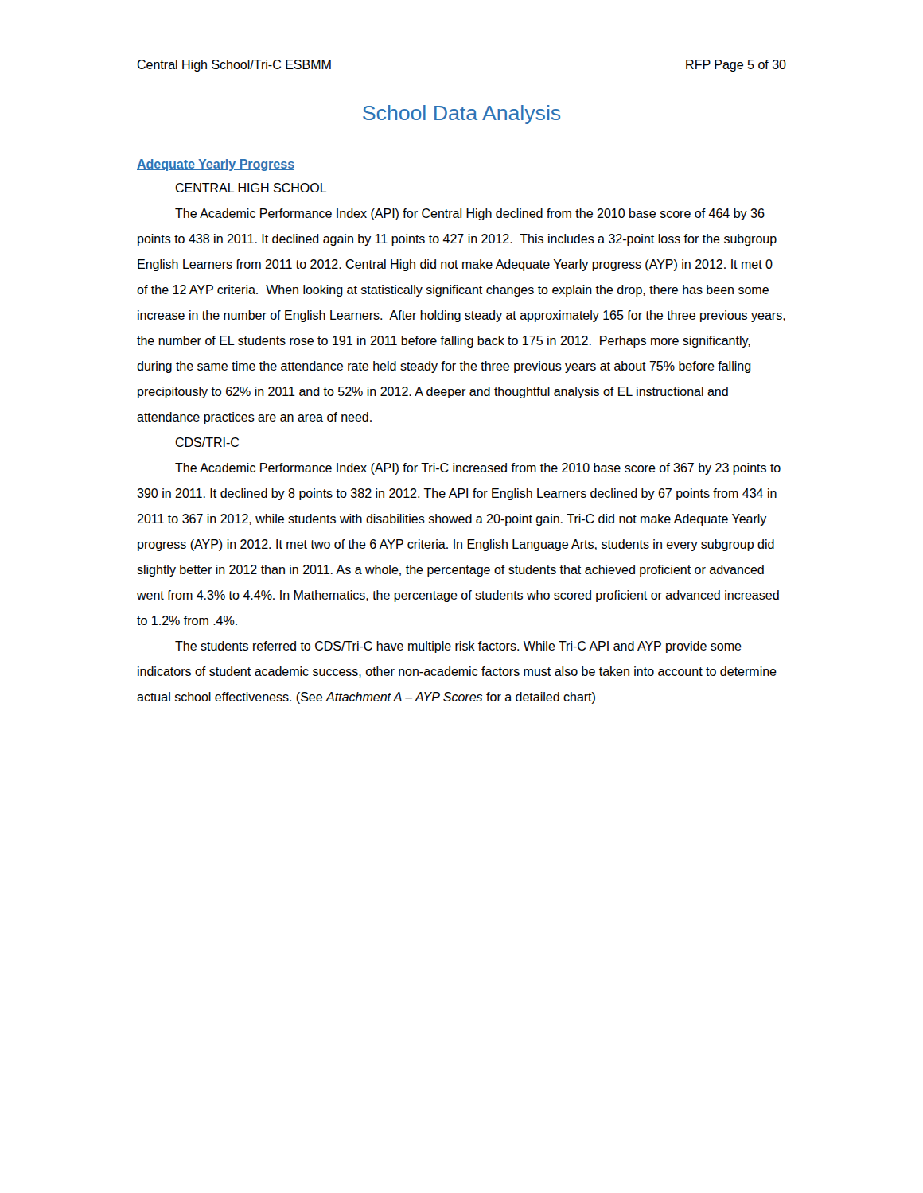Central High School/Tri-C ESBMM
RFP Page 5 of 30
School Data Analysis
Adequate Yearly Progress
CENTRAL HIGH SCHOOL
The Academic Performance Index (API) for Central High declined from the 2010 base score of 464 by 36 points to 438 in 2011. It declined again by 11 points to 427 in 2012. This includes a 32-point loss for the subgroup English Learners from 2011 to 2012. Central High did not make Adequate Yearly progress (AYP) in 2012. It met 0 of the 12 AYP criteria. When looking at statistically significant changes to explain the drop, there has been some increase in the number of English Learners. After holding steady at approximately 165 for the three previous years, the number of EL students rose to 191 in 2011 before falling back to 175 in 2012. Perhaps more significantly, during the same time the attendance rate held steady for the three previous years at about 75% before falling precipitously to 62% in 2011 and to 52% in 2012. A deeper and thoughtful analysis of EL instructional and attendance practices are an area of need.
CDS/TRI-C
The Academic Performance Index (API) for Tri-C increased from the 2010 base score of 367 by 23 points to 390 in 2011. It declined by 8 points to 382 in 2012. The API for English Learners declined by 67 points from 434 in 2011 to 367 in 2012, while students with disabilities showed a 20-point gain. Tri-C did not make Adequate Yearly progress (AYP) in 2012. It met two of the 6 AYP criteria. In English Language Arts, students in every subgroup did slightly better in 2012 than in 2011. As a whole, the percentage of students that achieved proficient or advanced went from 4.3% to 4.4%. In Mathematics, the percentage of students who scored proficient or advanced increased to 1.2% from .4%.
The students referred to CDS/Tri-C have multiple risk factors. While Tri-C API and AYP provide some indicators of student academic success, other non-academic factors must also be taken into account to determine actual school effectiveness. (See Attachment A – AYP Scores for a detailed chart)